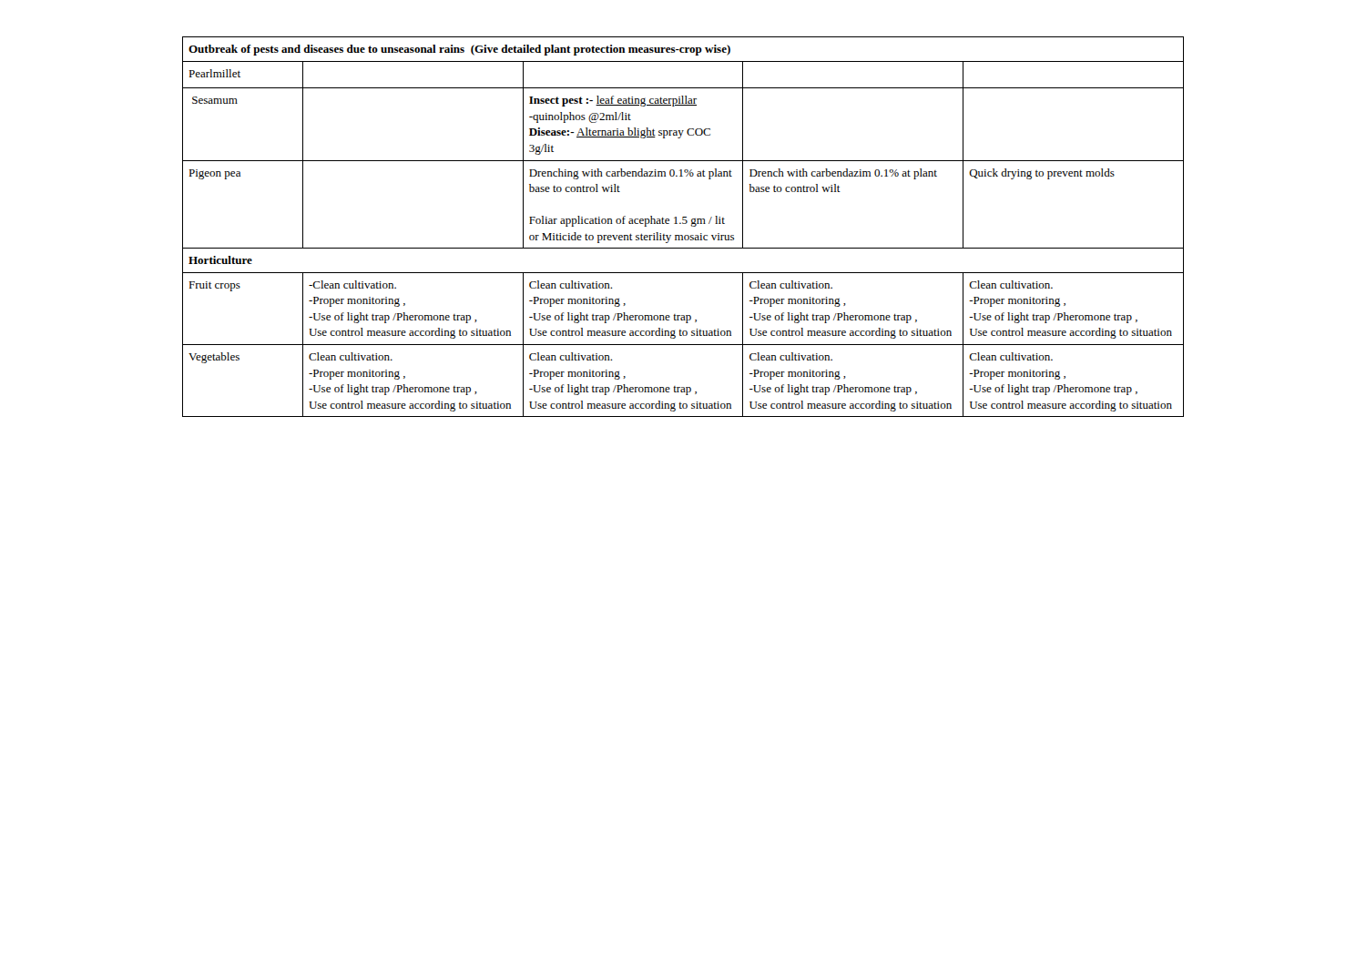| Outbreak of pests and diseases due to unseasonal rains (Give detailed plant protection measures-crop wise) |
| Pearlmillet | | | | |
| Sesamum | | Insect pest :- leaf eating caterpillar -quinolphos @2ml/lit Disease:- Alternaria blight spray COC 3g/lit | | |
| Pigeon pea | | Drenching with carbendazim 0.1% at plant base to control wilt Foliar application of acephate 1.5 gm / lit or Miticide to prevent sterility mosaic virus | Drench with carbendazim 0.1% at plant base to control wilt | Quick drying to prevent molds |
| Horticulture |
| Fruit crops | -Clean cultivation. -Proper monitoring , -Use of light trap /Pheromone trap , Use control measure according to situation | Clean cultivation. -Proper monitoring , -Use of light trap /Pheromone trap , Use control measure according to situation | Clean cultivation. -Proper monitoring , -Use of light trap /Pheromone trap , Use control measure according to situation | Clean cultivation. -Proper monitoring , -Use of light trap /Pheromone trap , Use control measure according to situation |
| Vegetables | Clean cultivation. -Proper monitoring , -Use of light trap /Pheromone trap , Use control measure according to situation | Clean cultivation. -Proper monitoring , -Use of light trap /Pheromone trap , Use control measure according to situation | Clean cultivation. -Proper monitoring , -Use of light trap /Pheromone trap , Use control measure according to situation | Clean cultivation. -Proper monitoring , -Use of light trap /Pheromone trap , Use control measure according to situation |